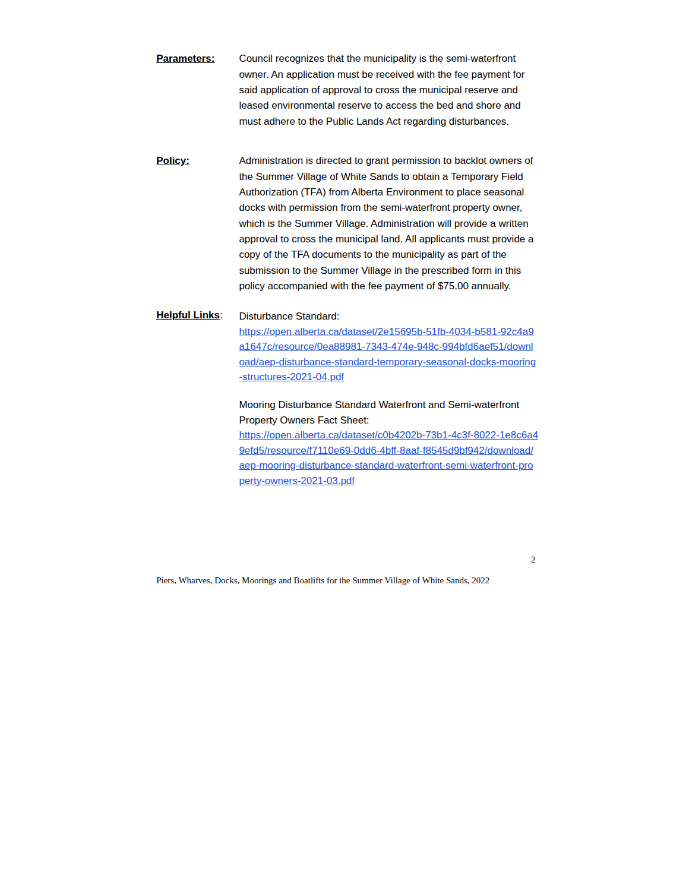| Parameters: | Council recognizes that the municipality is the semi-waterfront owner. An application must be received with the fee payment for said application of approval to cross the municipal reserve and leased environmental reserve to access the bed and shore and must adhere to the Public Lands Act regarding disturbances. |
| Policy: | Administration is directed to grant permission to backlot owners of the Summer Village of White Sands to obtain a Temporary Field Authorization (TFA) from Alberta Environment to place seasonal docks with permission from the semi-waterfront property owner, which is the Summer Village. Administration will provide a written approval to cross the municipal land. All applicants must provide a copy of the TFA documents to the municipality as part of the submission to the Summer Village in the prescribed form in this policy accompanied with the fee payment of $75.00 annually. |
| Helpful Links : | Disturbance Standard: https://open.alberta.ca/dataset/2e15695b-51fb-4034-b581-92c4a9a1647c/resource/0ea88981-7343-474e-948c-994bfd6aef51/download/aep-disturbance-standard-temporary-seasonal-docks-mooring-structures-2021-04.pdf Mooring Disturbance Standard Waterfront and Semi-waterfront Property Owners Fact Sheet: https://open.alberta.ca/dataset/c0b4202b-73b1-4c3f-8022-1e8c6a49efd5/resource/f7110e69-0dd6-4bff-8aaf-f8545d9bf942/download/aep-mooring-disturbance-standard-waterfront-semi-waterfront-property-owners-2021-03.pdf |
2
Piers, Wharves, Docks, Moorings and Boatlifts for the Summer Village of White Sands, 2022